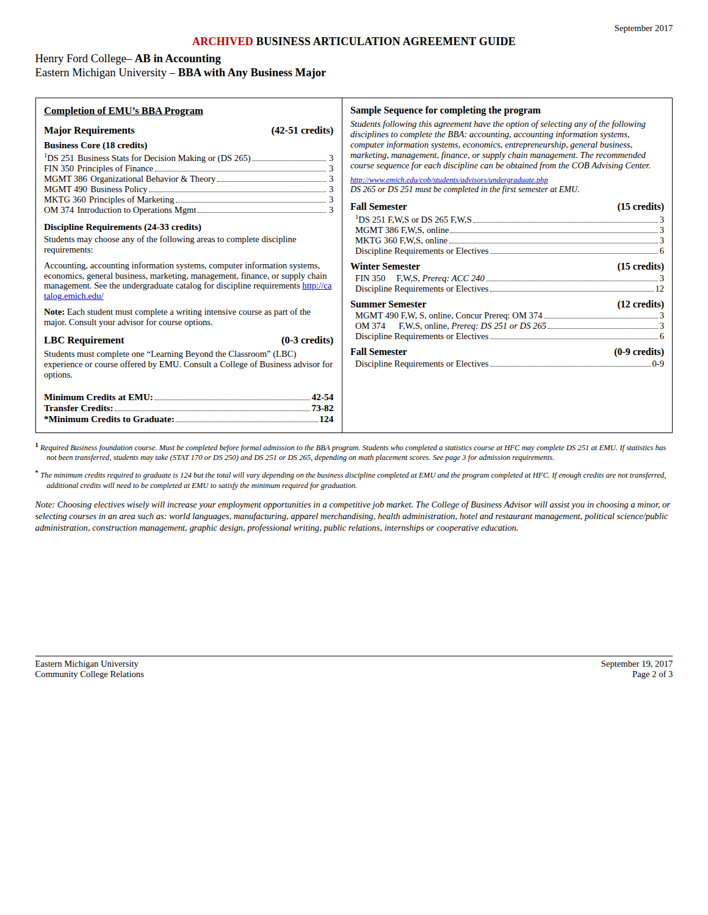September 2017
ARCHIVED BUSINESS ARTICULATION AGREEMENT GUIDE
Henry Ford College– AB in Accounting
Eastern Michigan University – BBA with Any Business Major
| Completion of EMU’s BBA Program Major Requirements (42-51 credits) Business Core (18 credits) 1 DS 251 Business Stats for Decision Making or (DS 265) 3 FIN 350 Principles of Finance 3 MGMT 386 Organizational Behavior & Theory 3 MGMT 490 Business Policy 3 MKTG 360 Principles of Marketing 3 OM 374 Introduction to Operations Mgmt 3 Discipline Requirements (24-33 credits) Students may choose any of the following areas to complete discipline requirements: Accounting, accounting information systems, computer information systems, economics, general business, marketing, management, finance, or supply chain management. See the undergraduate catalog for discipline requirements http://catalog.emich.edu/ Note: Each student must complete a writing intensive course as part of the major. Consult your advisor for course options. LBC Requirement (0-3 credits) Students must complete one “Learning Beyond the Classroom” (LBC) experience or course offered by EMU. Consult a College of Business advisor for options. Minimum Credits at EMU: 42-54 Transfer Credits: 73-82 *Minimum Credits to Graduate: 124 | Sample Sequence for completing the program Students following this agreement have the option of selecting any of the following disciplines to complete the BBA: accounting, accounting information systems, computer information systems, economics, entrepreneurship, general business, marketing, management, finance, or supply chain management. The recommended course sequence for each discipline can be obtained from the COB Advising Center. http://www.emich.edu/cob/students/advisors/undergraduate.php DS 265 or DS 251 must be completed in the first semester at EMU. Fall Semester (15 credits) 1 DS 251 F,W,S or DS 265 F,W,S 3 MGMT 386 F,W,S, online 3 MKTG 360 F,W,S, online 3 Discipline Requirements or Electives 6 Winter Semester (15 credits) FIN 350 F,W,S, Prereq: ACC 240 3 Discipline Requirements or Electives 12 Summer Semester (12 credits) MGMT 490 F,W, S, online, Concur Prereq: OM 374 3 OM 374 F,W,S, online, Prereq: DS 251 or DS 265 3 Discipline Requirements or Electives 6 Fall Semester (0-9 credits) Discipline Requirements or Electives 0-9 |
1 Required Business foundation course. Must be completed before formal admission to the BBA program. Students who completed a statistics course at HFC may complete DS 251 at EMU. If statistics has not been transferred, students may take (STAT 170 or DS 250) and DS 251 or DS 265, depending on math placement scores. See page 3 for admission requirements.
* The minimum credits required to graduate is 124 but the total will vary depending on the business discipline completed at EMU and the program completed at HFC. If enough credits are not transferred, additional credits will need to be completed at EMU to satisfy the minimum required for graduation.
Note: Choosing electives wisely will increase your employment opportunities in a competitive job market. The College of Business Advisor will assist you in choosing a minor, or selecting courses in an area such as: world languages, manufacturing, apparel merchandising, health administration, hotel and restaurant management, political science/public administration, construction management, graphic design, professional writing, public relations, internships or cooperative education.
Eastern Michigan University
Community College Relations
September 19, 2017
Page 2 of 3